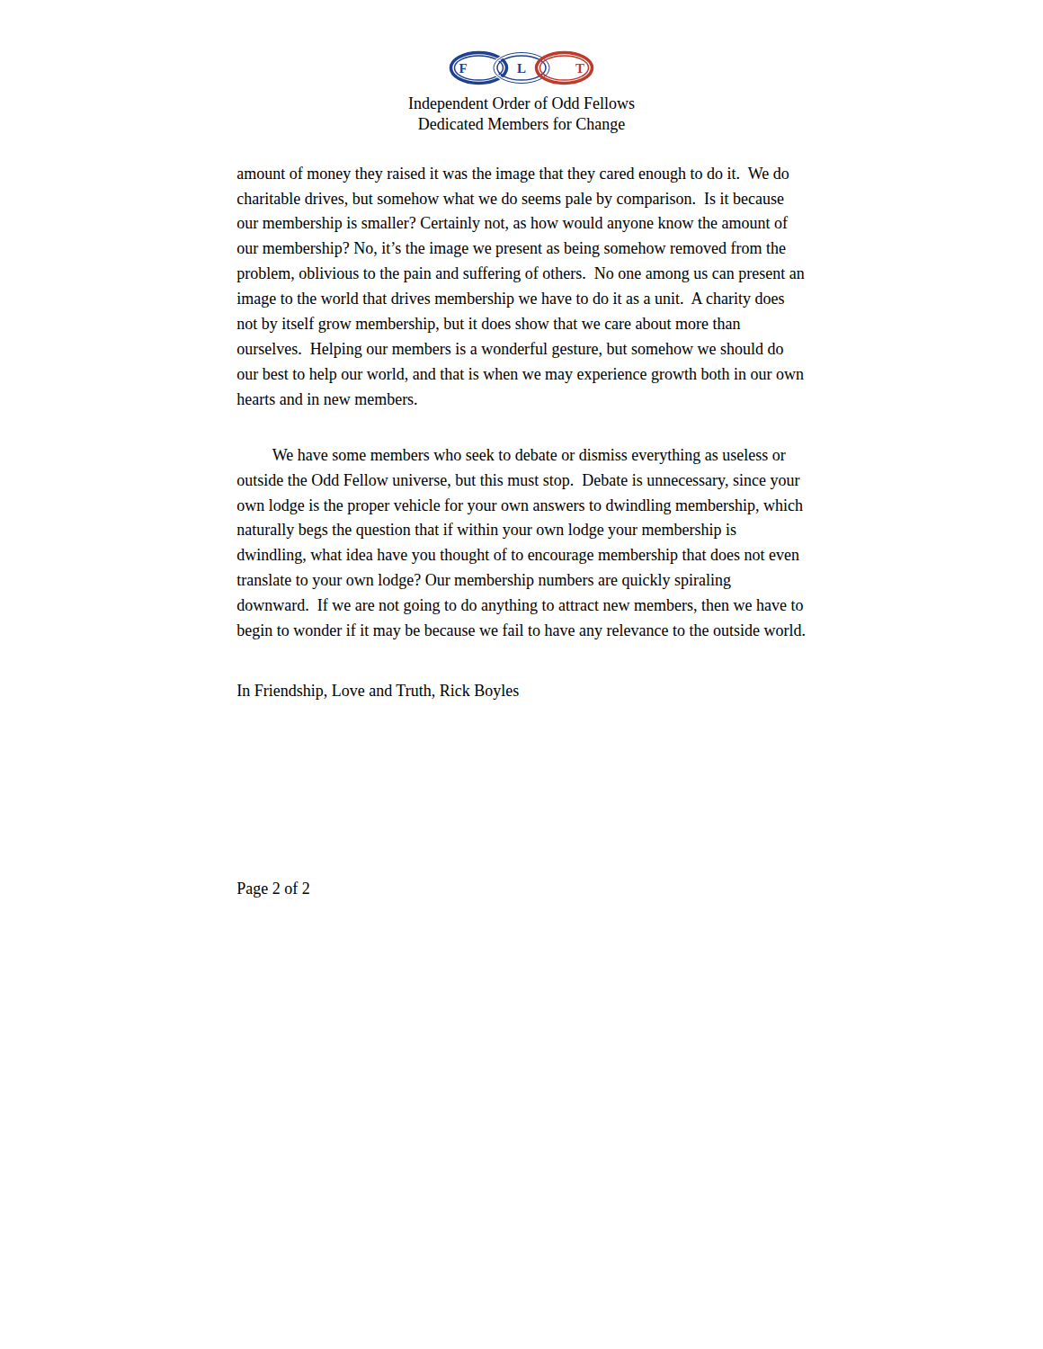F L T
Independent Order of Odd Fellows
Dedicated Members for Change
amount of money they raised it was the image that they cared enough to do it. We do charitable drives, but somehow what we do seems pale by comparison. Is it because our membership is smaller? Certainly not, as how would anyone know the amount of our membership? No, it’s the image we present as being somehow removed from the problem, oblivious to the pain and suffering of others. No one among us can present an image to the world that drives membership we have to do it as a unit. A charity does not by itself grow membership, but it does show that we care about more than ourselves. Helping our members is a wonderful gesture, but somehow we should do our best to help our world, and that is when we may experience growth both in our own hearts and in new members.
We have some members who seek to debate or dismiss everything as useless or outside the Odd Fellow universe, but this must stop. Debate is unnecessary, since your own lodge is the proper vehicle for your own answers to dwindling membership, which naturally begs the question that if within your own lodge your membership is dwindling, what idea have you thought of to encourage membership that does not even translate to your own lodge? Our membership numbers are quickly spiraling downward. If we are not going to do anything to attract new members, then we have to begin to wonder if it may be because we fail to have any relevance to the outside world.
In Friendship, Love and Truth, Rick Boyles
Page 2 of 2